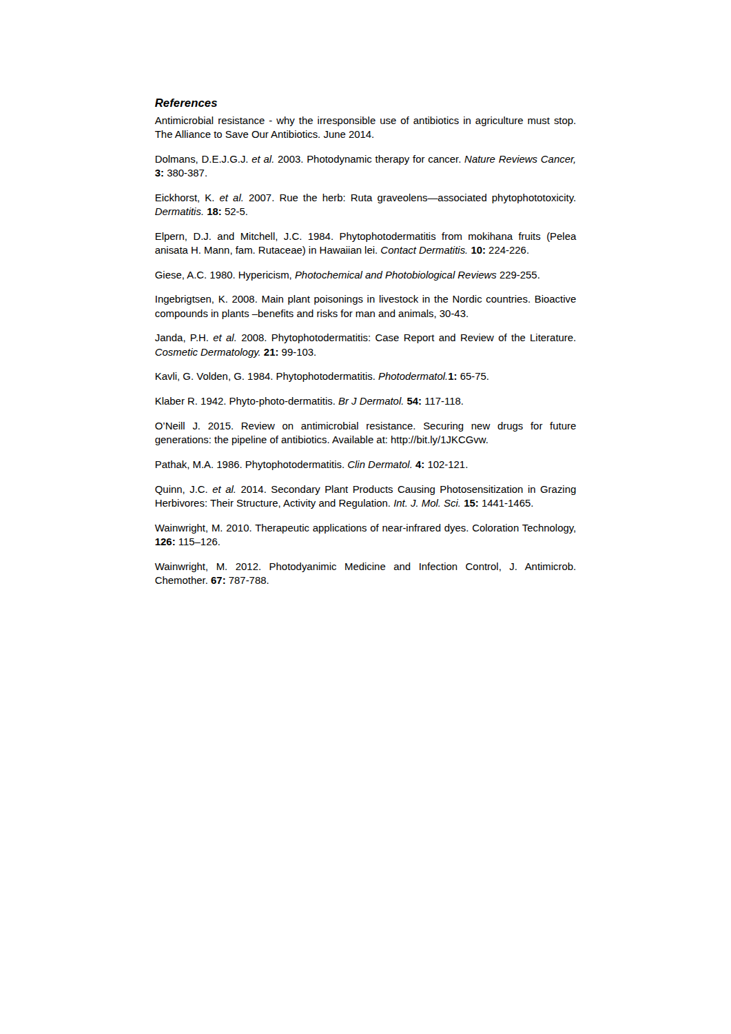References
Antimicrobial resistance - why the irresponsible use of antibiotics in agriculture must stop. The Alliance to Save Our Antibiotics. June 2014.
Dolmans, D.E.J.G.J. et al. 2003. Photodynamic therapy for cancer. Nature Reviews Cancer, 3: 380-387.
Eickhorst, K. et al. 2007. Rue the herb: Ruta graveolens—associated phytophototoxicity. Dermatitis. 18: 52-5.
Elpern, D.J. and Mitchell, J.C. 1984. Phytophotodermatitis from mokihana fruits (Pelea anisata H. Mann, fam. Rutaceae) in Hawaiian lei. Contact Dermatitis. 10: 224-226.
Giese, A.C. 1980. Hypericism, Photochemical and Photobiological Reviews 229-255.
Ingebrigtsen, K. 2008. Main plant poisonings in livestock in the Nordic countries. Bioactive compounds in plants –benefits and risks for man and animals, 30-43.
Janda, P.H. et al. 2008. Phytophotodermatitis: Case Report and Review of the Literature. Cosmetic Dermatology. 21: 99-103.
Kavli, G. Volden, G. 1984. Phytophotodermatitis. Photodermatol. 1: 65-75.
Klaber R. 1942. Phyto-photo-dermatitis. Br J Dermatol. 54: 117-118.
O’Neill J. 2015. Review on antimicrobial resistance. Securing new drugs for future generations: the pipeline of antibiotics. Available at: http://bit.ly/1JKCGvw.
Pathak, M.A. 1986. Phytophotodermatitis. Clin Dermatol. 4: 102-121.
Quinn, J.C. et al. 2014. Secondary Plant Products Causing Photosensitization in Grazing Herbivores: Their Structure, Activity and Regulation. Int. J. Mol. Sci. 15: 1441-1465.
Wainwright, M. 2010. Therapeutic applications of near-infrared dyes. Coloration Technology, 126: 115–126.
Wainwright, M. 2012. Photodyanimic Medicine and Infection Control, J. Antimicrob. Chemother. 67: 787-788.